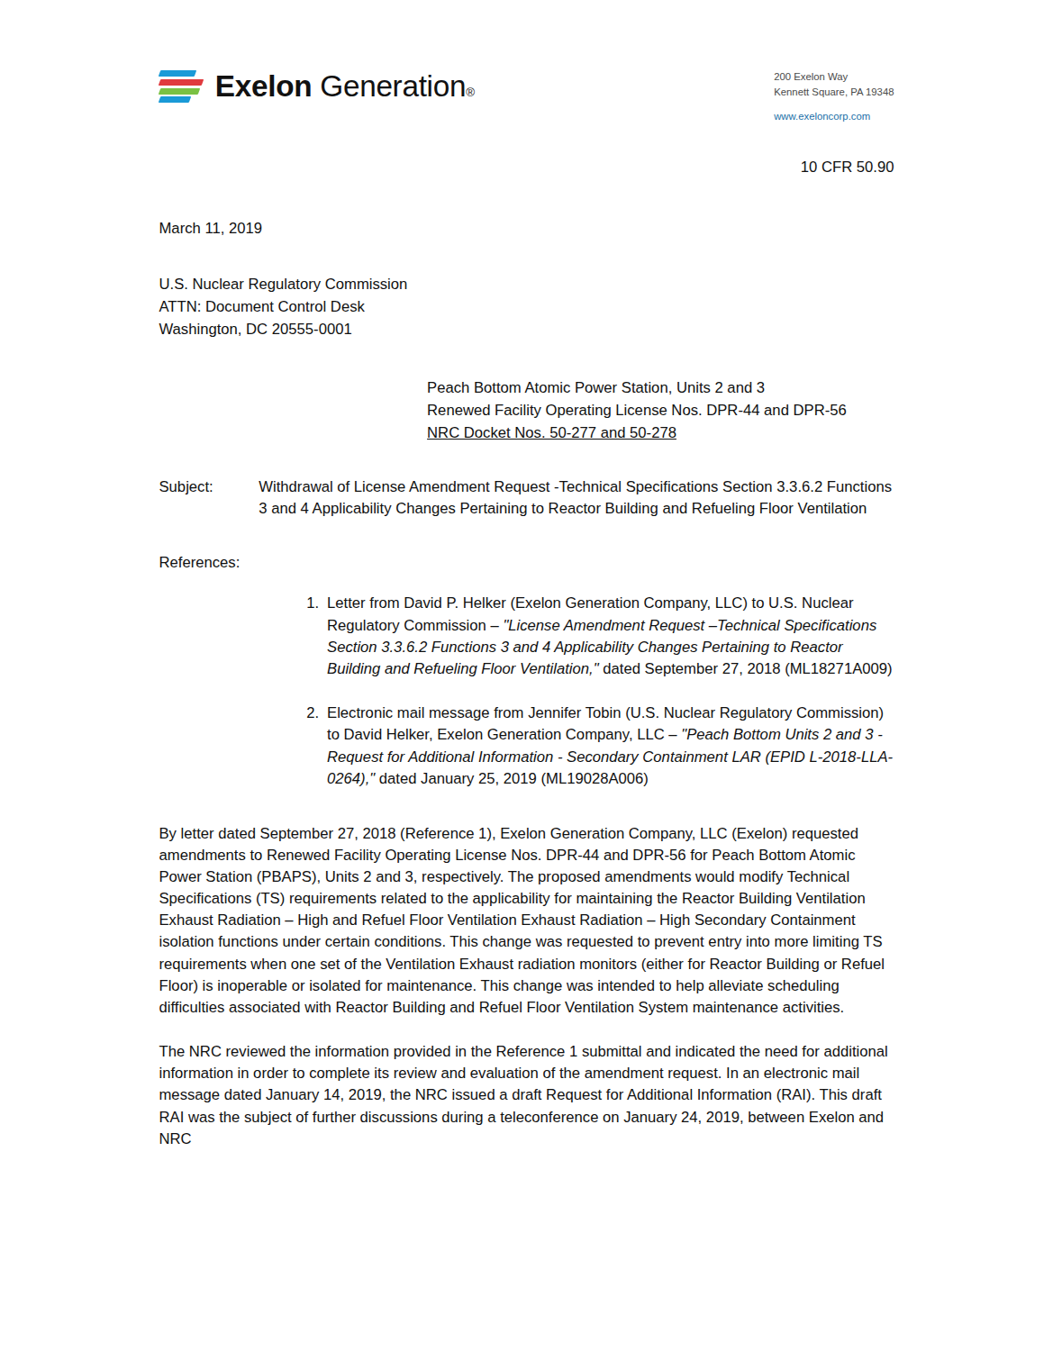Exelon Generation®
200 Exelon Way
Kennett Square, PA 19348
www.exeloncorp.com
10 CFR 50.90
March 11, 2019
U.S. Nuclear Regulatory Commission
ATTN: Document Control Desk
Washington, DC 20555-0001
Peach Bottom Atomic Power Station, Units 2 and 3
Renewed Facility Operating License Nos. DPR-44 and DPR-56
NRC Docket Nos. 50-277 and 50-278
Subject:
Withdrawal of License Amendment Request -Technical Specifications Section 3.3.6.2 Functions 3 and 4 Applicability Changes Pertaining to Reactor Building and Refueling Floor Ventilation
References:
Letter from David P. Helker (Exelon Generation Company, LLC) to U.S. Nuclear Regulatory Commission – "License Amendment Request –Technical Specifications Section 3.3.6.2 Functions 3 and 4 Applicability Changes Pertaining to Reactor Building and Refueling Floor Ventilation," dated September 27, 2018 (ML18271A009)
Electronic mail message from Jennifer Tobin (U.S. Nuclear Regulatory Commission) to David Helker, Exelon Generation Company, LLC – "Peach Bottom Units 2 and 3 - Request for Additional Information - Secondary Containment LAR (EPID L-2018-LLA-0264)," dated January 25, 2019 (ML19028A006)
By letter dated September 27, 2018 (Reference 1), Exelon Generation Company, LLC (Exelon) requested amendments to Renewed Facility Operating License Nos. DPR-44 and DPR-56 for Peach Bottom Atomic Power Station (PBAPS), Units 2 and 3, respectively. The proposed amendments would modify Technical Specifications (TS) requirements related to the applicability for maintaining the Reactor Building Ventilation Exhaust Radiation – High and Refuel Floor Ventilation Exhaust Radiation – High Secondary Containment isolation functions under certain conditions. This change was requested to prevent entry into more limiting TS requirements when one set of the Ventilation Exhaust radiation monitors (either for Reactor Building or Refuel Floor) is inoperable or isolated for maintenance. This change was intended to help alleviate scheduling difficulties associated with Reactor Building and Refuel Floor Ventilation System maintenance activities.
The NRC reviewed the information provided in the Reference 1 submittal and indicated the need for additional information in order to complete its review and evaluation of the amendment request. In an electronic mail message dated January 14, 2019, the NRC issued a draft Request for Additional Information (RAI). This draft RAI was the subject of further discussions during a teleconference on January 24, 2019, between Exelon and NRC